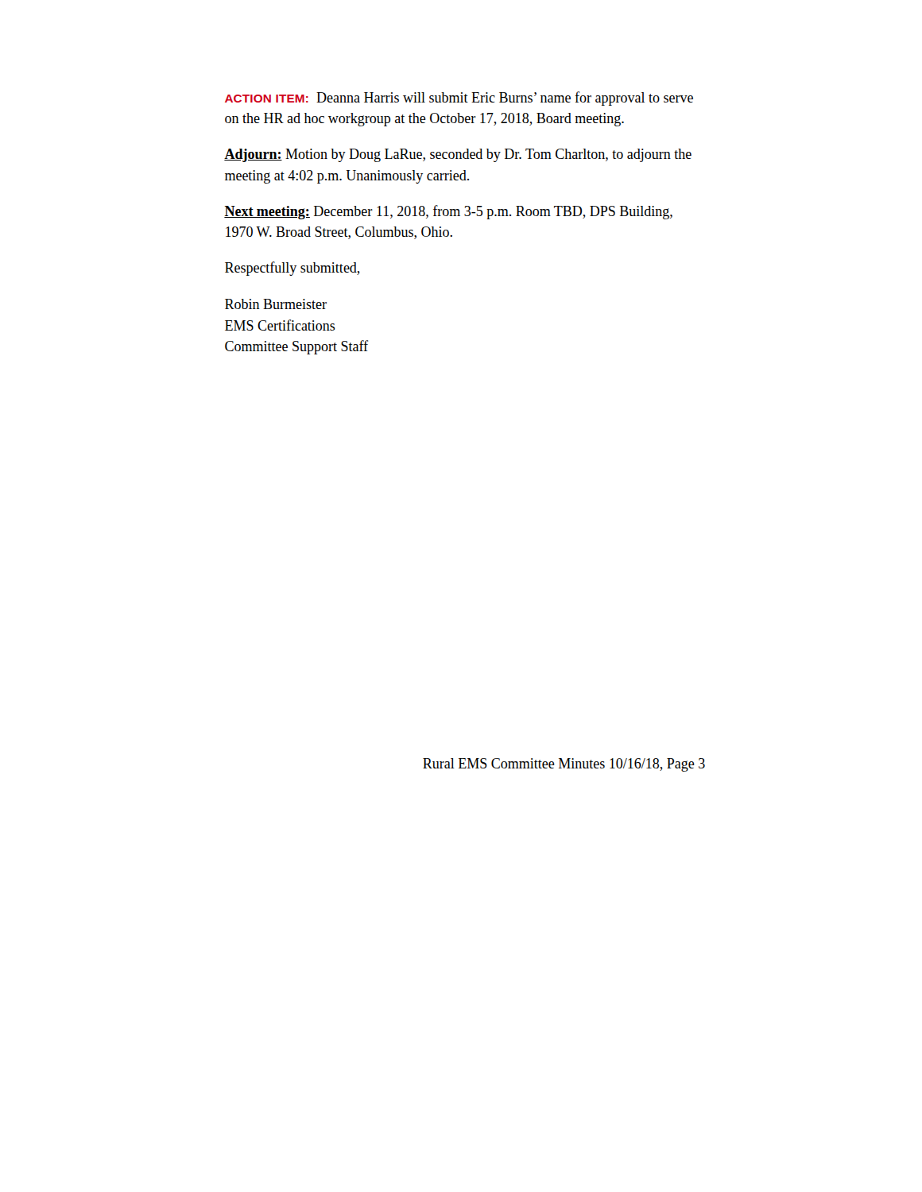ACTION ITEM: Deanna Harris will submit Eric Burns’ name for approval to serve on the HR ad hoc workgroup at the October 17, 2018, Board meeting.
Adjourn: Motion by Doug LaRue, seconded by Dr. Tom Charlton, to adjourn the meeting at 4:02 p.m. Unanimously carried.
Next meeting: December 11, 2018, from 3-5 p.m. Room TBD, DPS Building, 1970 W. Broad Street, Columbus, Ohio.
Respectfully submitted,
Robin Burmeister
EMS Certifications
Committee Support Staff
Rural EMS Committee Minutes 10/16/18, Page 3